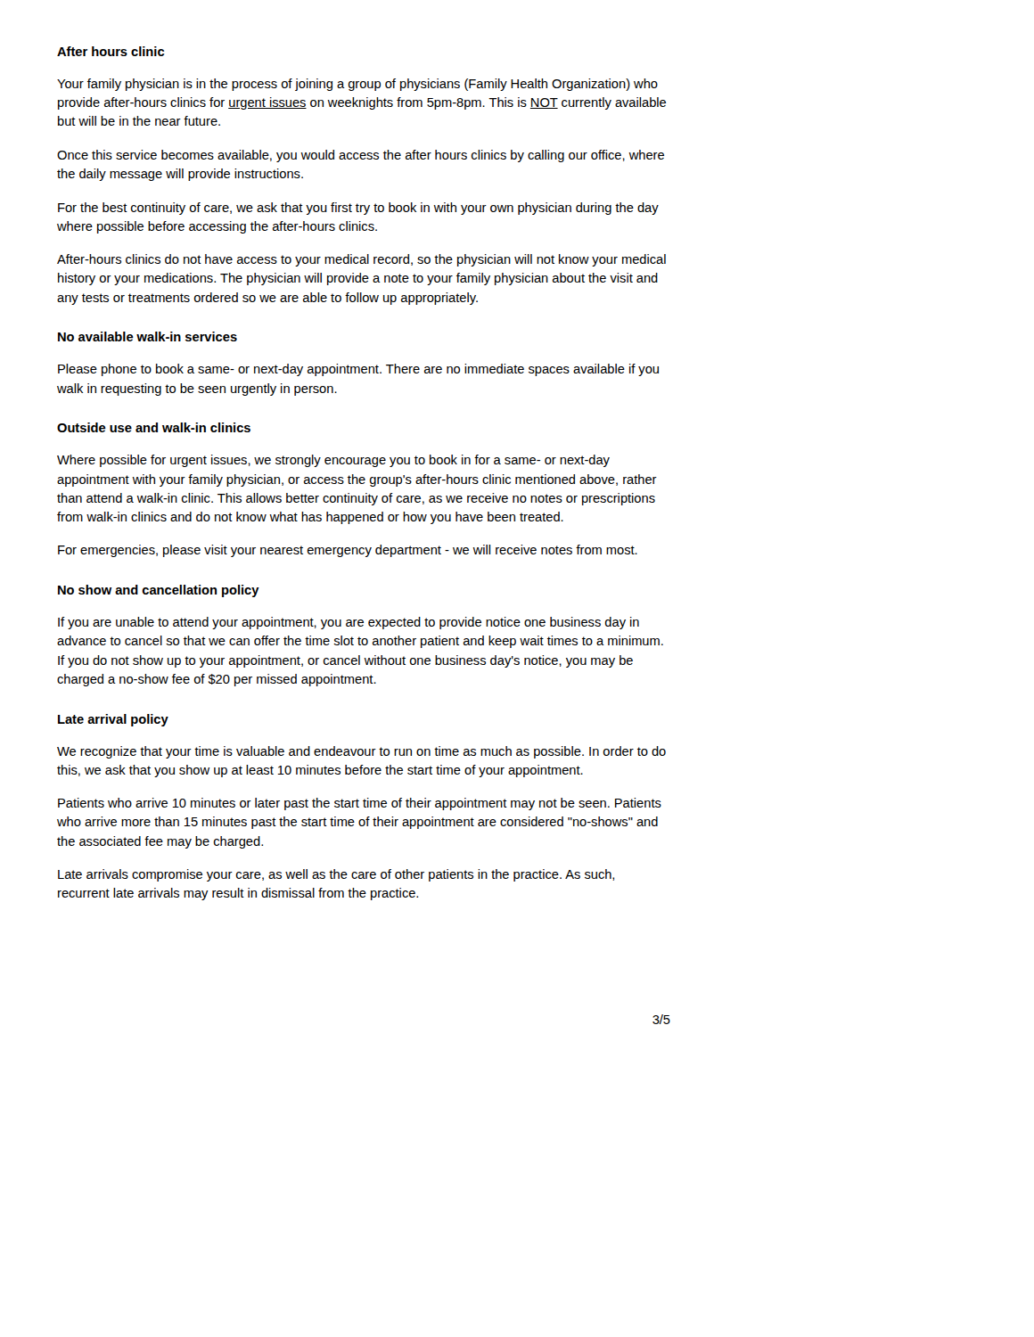After hours clinic
Your family physician is in the process of joining a group of physicians (Family Health Organization) who provide after-hours clinics for urgent issues on weeknights from 5pm-8pm. This is NOT currently available but will be in the near future.
Once this service becomes available, you would access the after hours clinics by calling our office, where the daily message will provide instructions.
For the best continuity of care, we ask that you first try to book in with your own physician during the day where possible before accessing the after-hours clinics.
After-hours clinics do not have access to your medical record, so the physician will not know your medical history or your medications. The physician will provide a note to your family physician about the visit and any tests or treatments ordered so we are able to follow up appropriately.
No available walk-in services
Please phone to book a same- or next-day appointment. There are no immediate spaces available if you walk in requesting to be seen urgently in person.
Outside use and walk-in clinics
Where possible for urgent issues, we strongly encourage you to book in for a same- or next-day appointment with your family physician, or access the group's after-hours clinic mentioned above, rather than attend a walk-in clinic. This allows better continuity of care, as we receive no notes or prescriptions from walk-in clinics and do not know what has happened or how you have been treated.
For emergencies, please visit your nearest emergency department - we will receive notes from most.
No show and cancellation policy
If you are unable to attend your appointment, you are expected to provide notice one business day in advance to cancel so that we can offer the time slot to another patient and keep wait times to a minimum. If you do not show up to your appointment, or cancel without one business day's notice, you may be charged a no-show fee of $20 per missed appointment.
Late arrival policy
We recognize that your time is valuable and endeavour to run on time as much as possible. In order to do this, we ask that you show up at least 10 minutes before the start time of your appointment.
Patients who arrive 10 minutes or later past the start time of their appointment may not be seen. Patients who arrive more than 15 minutes past the start time of their appointment are considered "no-shows" and the associated fee may be charged.
Late arrivals compromise your care, as well as the care of other patients in the practice. As such, recurrent late arrivals may result in dismissal from the practice.
3/5